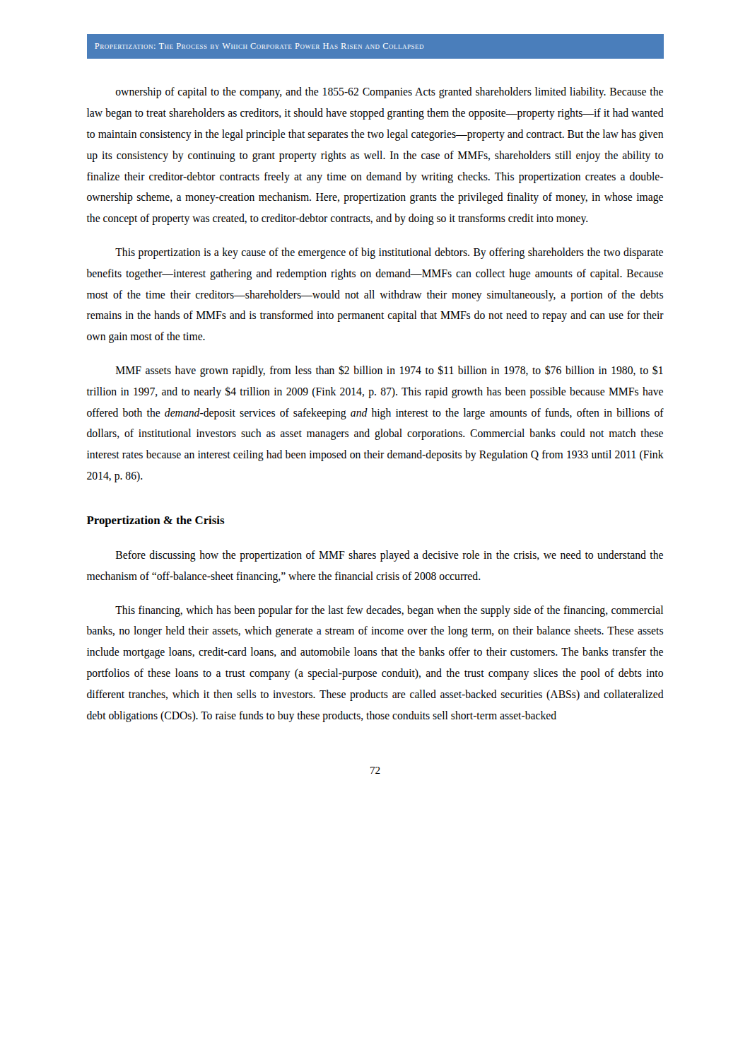Propertization: The Process by Which Corporate Power Has Risen and Collapsed
ownership of capital to the company, and the 1855-62 Companies Acts granted shareholders limited liability. Because the law began to treat shareholders as creditors, it should have stopped granting them the opposite—property rights—if it had wanted to maintain consistency in the legal principle that separates the two legal categories—property and contract. But the law has given up its consistency by continuing to grant property rights as well. In the case of MMFs, shareholders still enjoy the ability to finalize their creditor-debtor contracts freely at any time on demand by writing checks. This propertization creates a double-ownership scheme, a money-creation mechanism. Here, propertization grants the privileged finality of money, in whose image the concept of property was created, to creditor-debtor contracts, and by doing so it transforms credit into money.
This propertization is a key cause of the emergence of big institutional debtors. By offering shareholders the two disparate benefits together—interest gathering and redemption rights on demand—MMFs can collect huge amounts of capital. Because most of the time their creditors—shareholders—would not all withdraw their money simultaneously, a portion of the debts remains in the hands of MMFs and is transformed into permanent capital that MMFs do not need to repay and can use for their own gain most of the time.
MMF assets have grown rapidly, from less than $2 billion in 1974 to $11 billion in 1978, to $76 billion in 1980, to $1 trillion in 1997, and to nearly $4 trillion in 2009 (Fink 2014, p. 87). This rapid growth has been possible because MMFs have offered both the demand-deposit services of safekeeping and high interest to the large amounts of funds, often in billions of dollars, of institutional investors such as asset managers and global corporations. Commercial banks could not match these interest rates because an interest ceiling had been imposed on their demand-deposits by Regulation Q from 1933 until 2011 (Fink 2014, p. 86).
Propertization & the Crisis
Before discussing how the propertization of MMF shares played a decisive role in the crisis, we need to understand the mechanism of “off-balance-sheet financing,” where the financial crisis of 2008 occurred.
This financing, which has been popular for the last few decades, began when the supply side of the financing, commercial banks, no longer held their assets, which generate a stream of income over the long term, on their balance sheets. These assets include mortgage loans, credit-card loans, and automobile loans that the banks offer to their customers. The banks transfer the portfolios of these loans to a trust company (a special-purpose conduit), and the trust company slices the pool of debts into different tranches, which it then sells to investors. These products are called asset-backed securities (ABSs) and collateralized debt obligations (CDOs). To raise funds to buy these products, those conduits sell short-term asset-backed
72